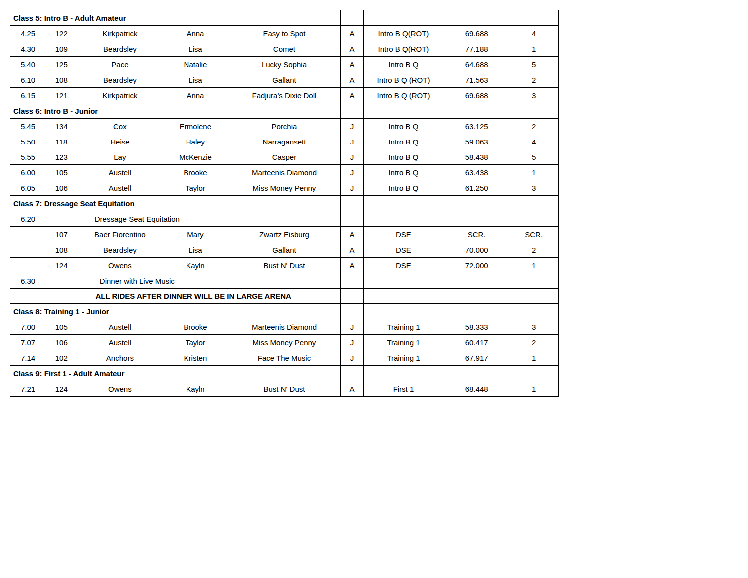| Class 5: Intro B - Adult Amateur | | | | |
| 4.25 | 122 | Kirkpatrick | Anna | Easy to Spot | A | Intro B Q(ROT) | 69.688 | 4 |
| 4.30 | 109 | Beardsley | Lisa | Comet | A | Intro B Q(ROT) | 77.188 | 1 |
| 5.40 | 125 | Pace | Natalie | Lucky Sophia | A | Intro B Q | 64.688 | 5 |
| 6.10 | 108 | Beardsley | Lisa | Gallant | A | Intro B Q (ROT) | 71.563 | 2 |
| 6.15 | 121 | Kirkpatrick | Anna | Fadjura's Dixie Doll | A | Intro B Q (ROT) | 69.688 | 3 |
| Class 6: Intro B - Junior | | | | |
| 5.45 | 134 | Cox | Ermolene | Porchia | J | Intro B Q | 63.125 | 2 |
| 5.50 | 118 | Heise | Haley | Narragansett | J | Intro B Q | 59.063 | 4 |
| 5.55 | 123 | Lay | McKenzie | Casper | J | Intro B Q | 58.438 | 5 |
| 6.00 | 105 | Austell | Brooke | Marteenis Diamond | J | Intro B Q | 63.438 | 1 |
| 6.05 | 106 | Austell | Taylor | Miss Money Penny | J | Intro B Q | 61.250 | 3 |
| Class 7: Dressage Seat Equitation | | | | |
| 6.20 | Dressage Seat Equitation | | | | | |
| | 107 | Baer Fiorentino | Mary | Zwartz Eisburg | A | DSE | SCR. | SCR. |
| | 108 | Beardsley | Lisa | Gallant | A | DSE | 70.000 | 2 |
| | 124 | Owens | Kayln | Bust N' Dust | A | DSE | 72.000 | 1 |
| 6.30 | Dinner with Live Music | | | | | |
| | ALL RIDES AFTER DINNER WILL BE IN LARGE ARENA | | | | |
| Class 8: Training 1 - Junior | | | | |
| 7.00 | 105 | Austell | Brooke | Marteenis Diamond | J | Training 1 | 58.333 | 3 |
| 7.07 | 106 | Austell | Taylor | Miss Money Penny | J | Training 1 | 60.417 | 2 |
| 7.14 | 102 | Anchors | Kristen | Face The Music | J | Training 1 | 67.917 | 1 |
| Class 9: First 1 - Adult Amateur | | | | |
| 7.21 | 124 | Owens | Kayln | Bust N' Dust | A | First 1 | 68.448 | 1 |